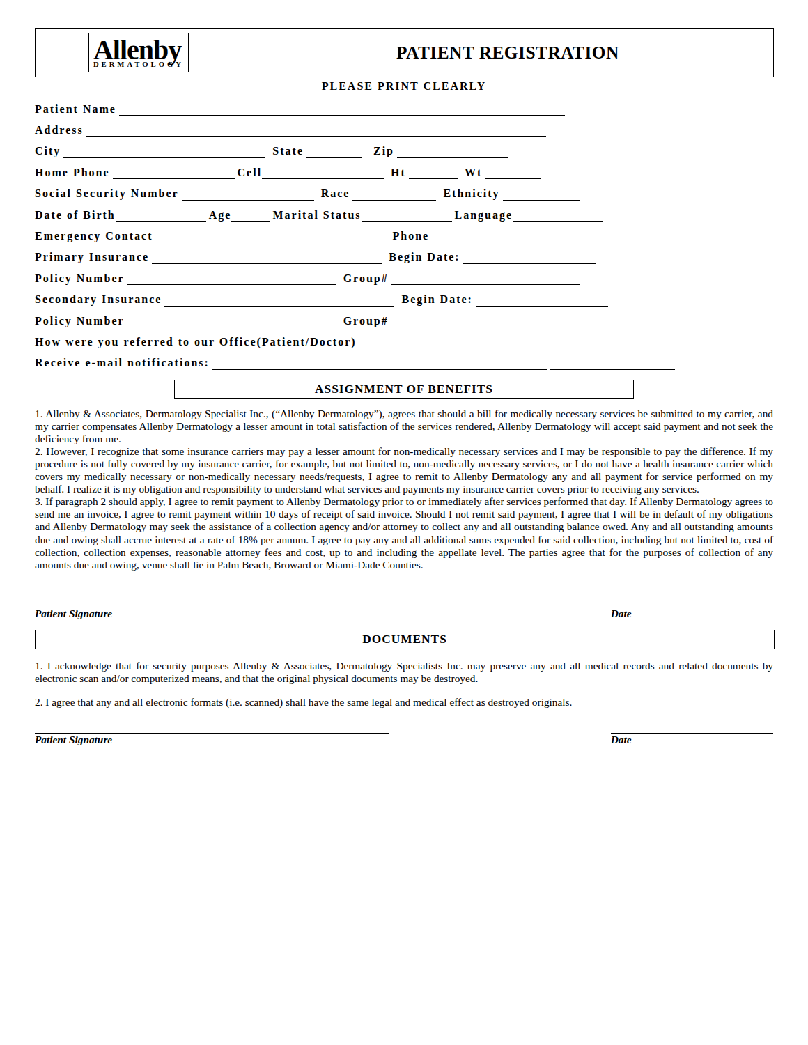Allenby
DERMATOLOGY
PATIENT REGISTRATION
PLEASE PRINT CLEARLY
Patient Name
Address
City State Zip
Home Phone Cell Ht Wt
Social Security Number Race Ethnicity
Date of Birth Age Marital Status Language
Emergency Contact Phone
Primary Insurance Begin Date:
Policy Number Group#
Secondary Insurance Begin Date:
Policy Number Group#
How were you referred to our Office(Patient/Doctor)
Receive e-mail notifications:
ASSIGNMENT OF BENEFITS
1. Allenby & Associates, Dermatology Specialist Inc., (“Allenby Dermatology”), agrees that should a bill for medically necessary services be submitted to my carrier, and my carrier compensates Allenby Dermatology a lesser amount in total satisfaction of the services rendered, Allenby Dermatology will accept said payment and not seek the deficiency from me.
2. However, I recognize that some insurance carriers may pay a lesser amount for non-medically necessary services and I may be responsible to pay the difference. If my procedure is not fully covered by my insurance carrier, for example, but not limited to, non-medically necessary services, or I do not have a health insurance carrier which covers my medically necessary or non-medically necessary needs/requests, I agree to remit to Allenby Dermatology any and all payment for service performed on my behalf. I realize it is my obligation and responsibility to understand what services and payments my insurance carrier covers prior to receiving any services.
3. If paragraph 2 should apply, I agree to remit payment to Allenby Dermatology prior to or immediately after services performed that day. If Allenby Dermatology agrees to send me an invoice, I agree to remit payment within 10 days of receipt of said invoice. Should I not remit said payment, I agree that I will be in default of my obligations and Allenby Dermatology may seek the assistance of a collection agency and/or attorney to collect any and all outstanding balance owed. Any and all outstanding amounts due and owing shall accrue interest at a rate of 18% per annum. I agree to pay any and all additional sums expended for said collection, including but not limited to, cost of collection, collection expenses, reasonable attorney fees and cost, up to and including the appellate level. The parties agree that for the purposes of collection of any amounts due and owing, venue shall lie in Palm Beach, Broward or Miami-Dade Counties.
| Patient Signature | | Date |
DOCUMENTS
1. I acknowledge that for security purposes Allenby & Associates, Dermatology Specialists Inc. may preserve any and all medical records and related documents by electronic scan and/or computerized means, and that the original physical documents may be destroyed.
2. I agree that any and all electronic formats (i.e. scanned) shall have the same legal and medical effect as destroyed originals.
| Patient Signature | | Date |